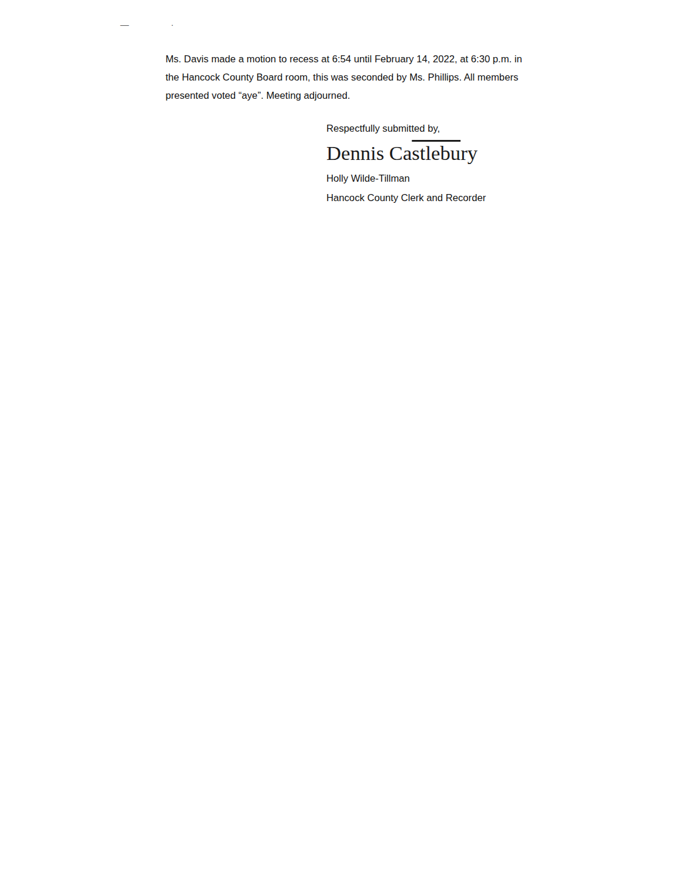— ·
Ms. Davis made a motion to recess at 6:54 until February 14, 2022, at 6:30 p.m. in the Hancock County Board room, this was seconded by Ms. Phillips. All members presented voted “aye”. Meeting adjourned.
Respectfully submitted by,
Dennis Castlebury
Holly Wilde-Tillman
Hancock County Clerk and Recorder